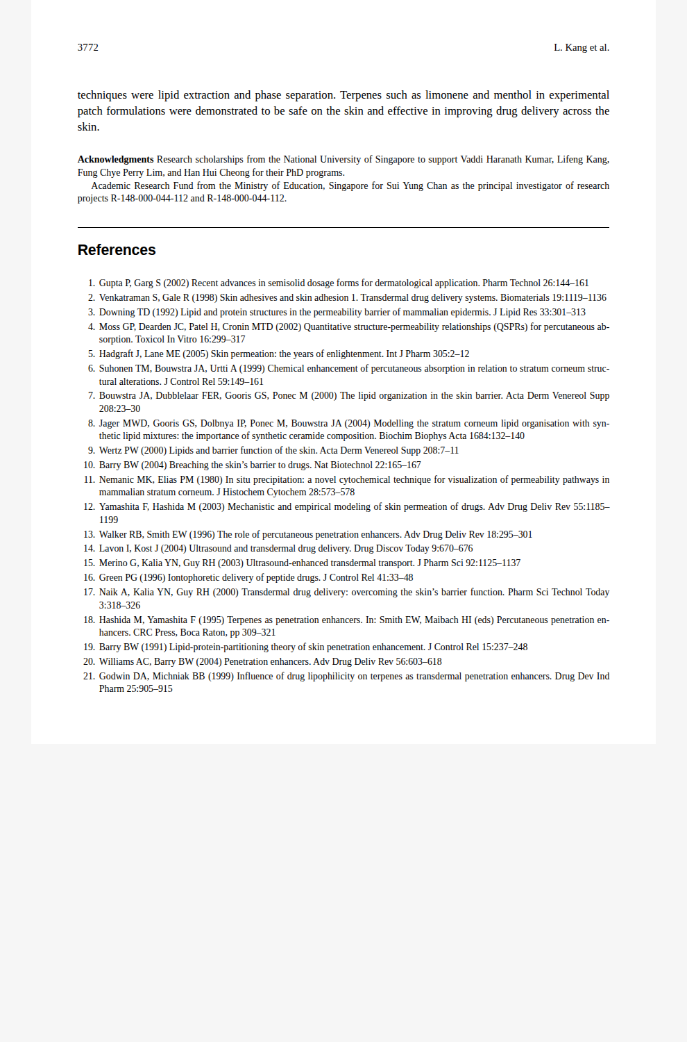3772 L. Kang et al.
techniques were lipid extraction and phase separation. Terpenes such as limonene and menthol in experimental patch formulations were demonstrated to be safe on the skin and effective in improving drug delivery across the skin.
Acknowledgments Research scholarships from the National University of Singapore to support Vaddi Haranath Kumar, Lifeng Kang, Fung Chye Perry Lim, and Han Hui Cheong for their PhD programs.
Academic Research Fund from the Ministry of Education, Singapore for Sui Yung Chan as the principal investigator of research projects R-148-000-044-112 and R-148-000-044-112.
References
Gupta P, Garg S (2002) Recent advances in semisolid dosage forms for dermatological application. Pharm Technol 26:144–161
Venkatraman S, Gale R (1998) Skin adhesives and skin adhesion 1. Transdermal drug delivery systems. Biomaterials 19:1119–1136
Downing TD (1992) Lipid and protein structures in the permeability barrier of mammalian epidermis. J Lipid Res 33:301–313
Moss GP, Dearden JC, Patel H, Cronin MTD (2002) Quantitative structure-permeability relationships (QSPRs) for percutaneous absorption. Toxicol In Vitro 16:299–317
Hadgraft J, Lane ME (2005) Skin permeation: the years of enlightenment. Int J Pharm 305:2–12
Suhonen TM, Bouwstra JA, Urtti A (1999) Chemical enhancement of percutaneous absorption in relation to stratum corneum structural alterations. J Control Rel 59:149–161
Bouwstra JA, Dubblelaar FER, Gooris GS, Ponec M (2000) The lipid organization in the skin barrier. Acta Derm Venereol Supp 208:23–30
Jager MWD, Gooris GS, Dolbnya IP, Ponec M, Bouwstra JA (2004) Modelling the stratum corneum lipid organisation with synthetic lipid mixtures: the importance of synthetic ceramide composition. Biochim Biophys Acta 1684:132–140
Wertz PW (2000) Lipids and barrier function of the skin. Acta Derm Venereol Supp 208:7–11
Barry BW (2004) Breaching the skin’s barrier to drugs. Nat Biotechnol 22:165–167
Nemanic MK, Elias PM (1980) In situ precipitation: a novel cytochemical technique for visualization of permeability pathways in mammalian stratum corneum. J Histochem Cytochem 28:573–578
Yamashita F, Hashida M (2003) Mechanistic and empirical modeling of skin permeation of drugs. Adv Drug Deliv Rev 55:1185–1199
Walker RB, Smith EW (1996) The role of percutaneous penetration enhancers. Adv Drug Deliv Rev 18:295–301
Lavon I, Kost J (2004) Ultrasound and transdermal drug delivery. Drug Discov Today 9:670–676
Merino G, Kalia YN, Guy RH (2003) Ultrasound-enhanced transdermal transport. J Pharm Sci 92:1125–1137
Green PG (1996) Iontophoretic delivery of peptide drugs. J Control Rel 41:33–48
Naik A, Kalia YN, Guy RH (2000) Transdermal drug delivery: overcoming the skin’s barrier function. Pharm Sci Technol Today 3:318–326
Hashida M, Yamashita F (1995) Terpenes as penetration enhancers. In: Smith EW, Maibach HI (eds) Percutaneous penetration enhancers. CRC Press, Boca Raton, pp 309–321
Barry BW (1991) Lipid-protein-partitioning theory of skin penetration enhancement. J Control Rel 15:237–248
Williams AC, Barry BW (2004) Penetration enhancers. Adv Drug Deliv Rev 56:603–618
Godwin DA, Michniak BB (1999) Influence of drug lipophilicity on terpenes as transdermal penetration enhancers. Drug Dev Ind Pharm 25:905–915